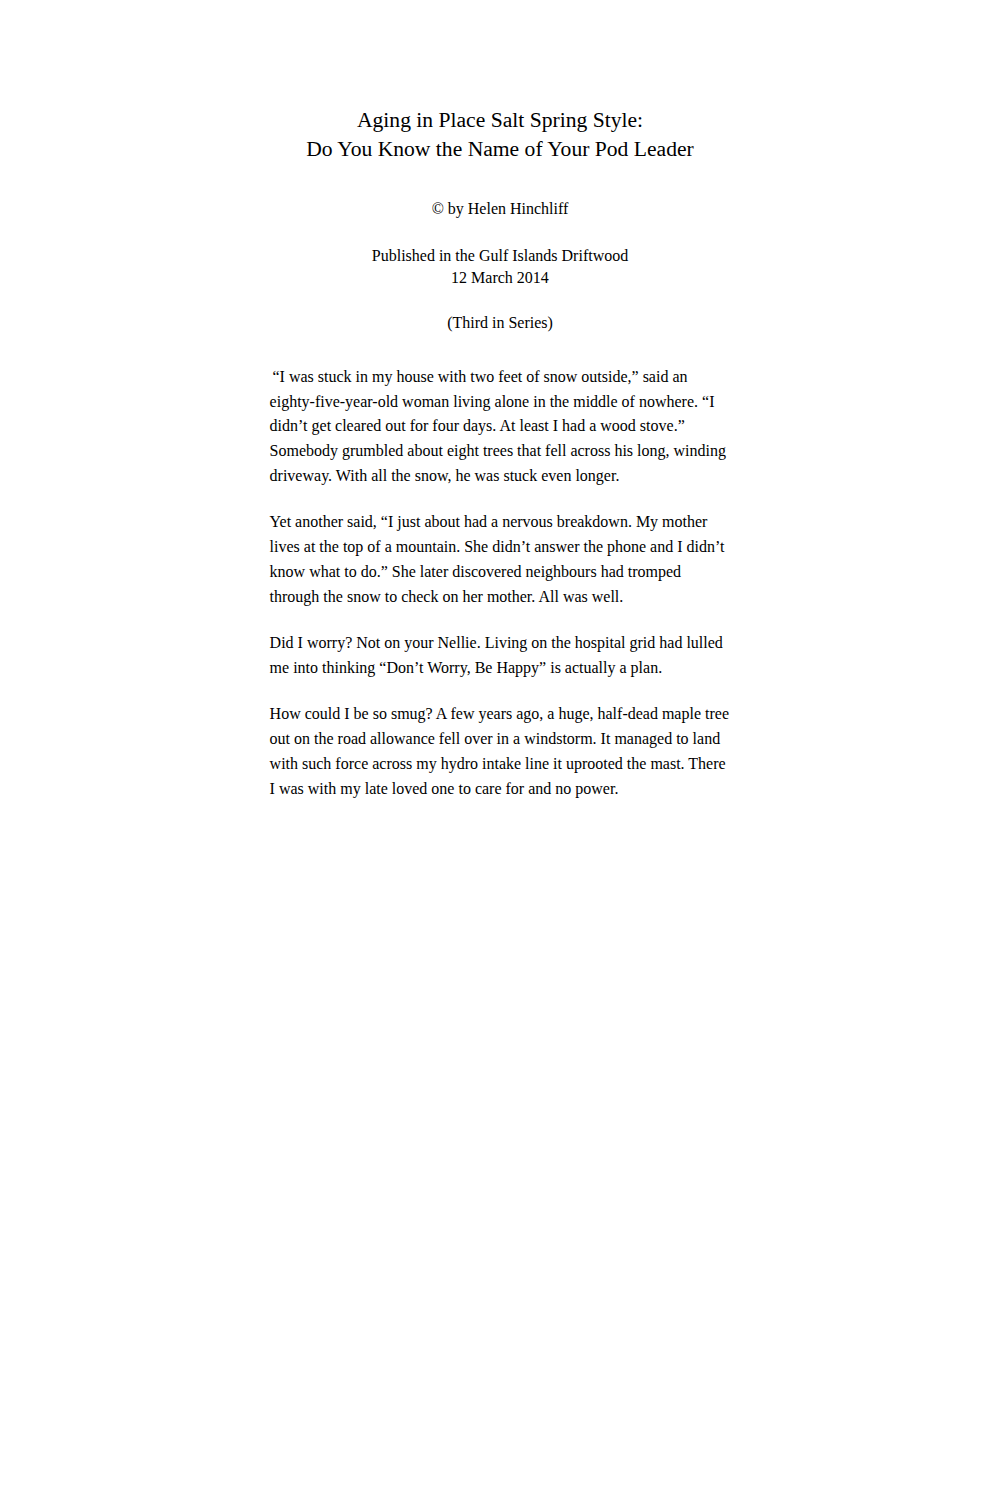Aging in Place Salt Spring Style:
Do You Know the Name of Your Pod Leader
© by Helen Hinchliff
Published in the Gulf Islands Driftwood
12 March 2014
(Third in Series)
“I was stuck in my house with two feet of snow outside,” said an eighty-five-year-old woman living alone in the middle of nowhere. “I didn’t get cleared out for four days. At least I had a wood stove.” Somebody grumbled about eight trees that fell across his long, winding driveway. With all the snow, he was stuck even longer.
Yet another said, “I just about had a nervous breakdown. My mother lives at the top of a mountain. She didn’t answer the phone and I didn’t know what to do.” She later discovered neighbours had tromped through the snow to check on her mother. All was well.
Did I worry? Not on your Nellie. Living on the hospital grid had lulled me into thinking “Don’t Worry, Be Happy” is actually a plan.
How could I be so smug? A few years ago, a huge, half-dead maple tree out on the road allowance fell over in a windstorm. It managed to land with such force across my hydro intake line it uprooted the mast. There I was with my late loved one to care for and no power.